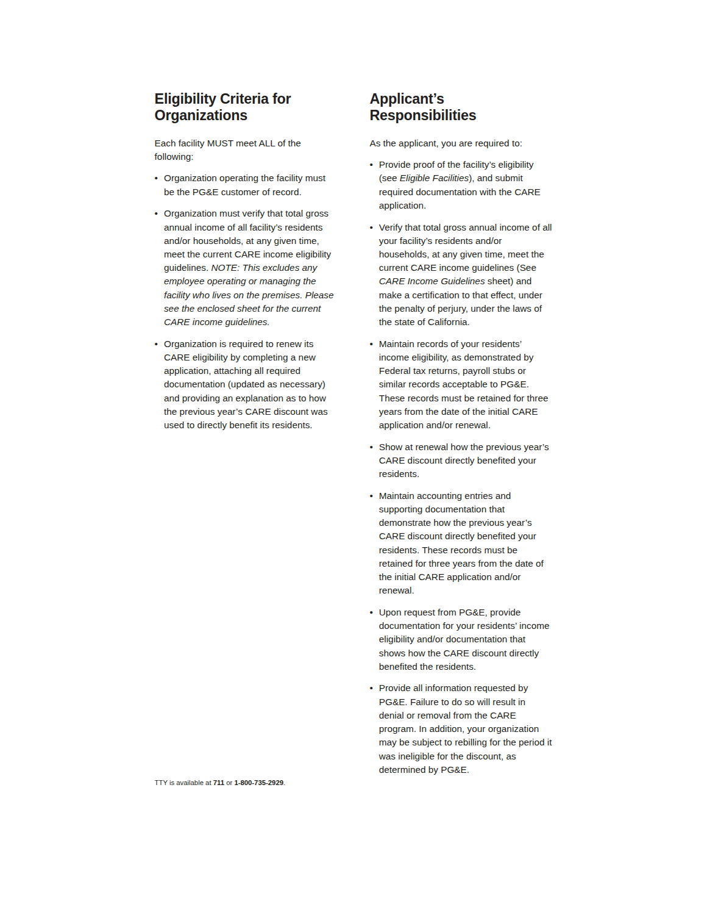Eligibility Criteria for Organizations
Each facility MUST meet ALL of the following:
Organization operating the facility must be the PG&E customer of record.
Organization must verify that total gross annual income of all facility’s residents and/or households, at any given time, meet the current CARE income eligibility guidelines. NOTE: This excludes any employee operating or managing the facility who lives on the premises. Please see the enclosed sheet for the current CARE income guidelines.
Organization is required to renew its CARE eligibility by completing a new application, attaching all required documentation (updated as necessary) and providing an explanation as to how the previous year’s CARE discount was used to directly benefit its residents.
Applicant’s Responsibilities
As the applicant, you are required to:
Provide proof of the facility’s eligibility (see Eligible Facilities), and submit required documentation with the CARE application.
Verify that total gross annual income of all your facility’s residents and/or households, at any given time, meet the current CARE income guidelines (See CARE Income Guidelines sheet) and make a certification to that effect, under the penalty of perjury, under the laws of the state of California.
Maintain records of your residents’ income eligibility, as demonstrated by Federal tax returns, payroll stubs or similar records acceptable to PG&E. These records must be retained for three years from the date of the initial CARE application and/or renewal.
Show at renewal how the previous year’s CARE discount directly benefited your residents.
Maintain accounting entries and supporting documentation that demonstrate how the previous year’s CARE discount directly benefited your residents. These records must be retained for three years from the date of the initial CARE application and/or renewal.
Upon request from PG&E, provide documentation for your residents’ income eligibility and/or documentation that shows how the CARE discount directly benefited the residents.
Provide all information requested by PG&E. Failure to do so will result in denial or removal from the CARE program. In addition, your organization may be subject to rebilling for the period it was ineligible for the discount, as determined by PG&E.
TTY is available at 711 or 1-800-735-2929.